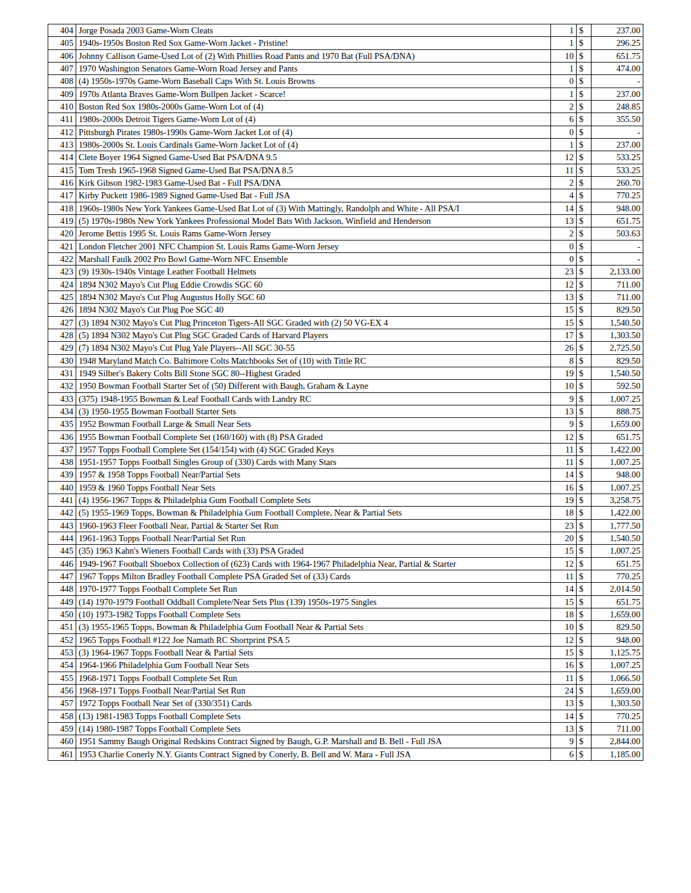| 404 | Jorge Posada 2003 Game-Worn Cleats | 1 | $ | 237.00 |
| 405 | 1940s-1950s Boston Red Sox Game-Worn Jacket - Pristine! | 1 | $ | 296.25 |
| 406 | Johnny Callison Game-Used Lot of (2) With Phillies Road Pants and 1970 Bat (Full PSA/DNA) | 10 | $ | 651.75 |
| 407 | 1970 Washington Senators Game-Worn Road Jersey and Pants | 1 | $ | 474.00 |
| 408 | (4) 1950s-1970s Game-Worn Baseball Caps With St. Louis Browns | 0 | $ | - |
| 409 | 1970s Atlanta Braves Game-Worn Bullpen Jacket - Scarce! | 1 | $ | 237.00 |
| 410 | Boston Red Sox 1980s-2000s Game-Worn Lot of (4) | 2 | $ | 248.85 |
| 411 | 1980s-2000s Detroit Tigers Game-Worn Lot of (4) | 6 | $ | 355.50 |
| 412 | Pittsburgh Pirates 1980s-1990s Game-Worn Jacket Lot of (4) | 0 | $ | - |
| 413 | 1980s-2000s St. Louis Cardinals Game-Worn Jacket Lot of (4) | 1 | $ | 237.00 |
| 414 | Clete Boyer 1964 Signed Game-Used Bat PSA/DNA 9.5 | 12 | $ | 533.25 |
| 415 | Tom Tresh 1965-1968 Signed Game-Used Bat PSA/DNA 8.5 | 11 | $ | 533.25 |
| 416 | Kirk Gibson 1982-1983 Game-Used Bat - Full PSA/DNA | 2 | $ | 260.70 |
| 417 | Kirby Puckett 1986-1989 Signed Game-Used Bat - Full JSA | 4 | $ | 770.25 |
| 418 | 1960s-1980s New York Yankees Game-Used Bat Lot of (3) With Mattingly, Randolph and White - All PSA/I | 14 | $ | 948.00 |
| 419 | (5) 1970s-1980s New York Yankees Professional Model Bats With Jackson, Winfield and Henderson | 13 | $ | 651.75 |
| 420 | Jerome Bettis 1995 St. Louis Rams Game-Worn Jersey | 2 | $ | 503.63 |
| 421 | London Fletcher 2001 NFC Champion St. Louis Rams Game-Worn Jersey | 0 | $ | - |
| 422 | Marshall Faulk 2002 Pro Bowl Game-Worn NFC Ensemble | 0 | $ | - |
| 423 | (9) 1930s-1940s Vintage Leather Football Helmets | 23 | $ | 2,133.00 |
| 424 | 1894 N302 Mayo's Cut Plug Eddie Crowdis SGC 60 | 12 | $ | 711.00 |
| 425 | 1894 N302 Mayo's Cut Plug Augustus Holly SGC 60 | 13 | $ | 711.00 |
| 426 | 1894 N302 Mayo's Cut Plug Poe SGC 40 | 15 | $ | 829.50 |
| 427 | (3) 1894 N302 Mayo's Cut Plug Princeton Tigers-All SGC Graded with (2) 50 VG-EX 4 | 15 | $ | 1,540.50 |
| 428 | (5) 1894 N302 Mayo's Cut Plug SGC Graded Cards of Harvard Players | 17 | $ | 1,303.50 |
| 429 | (7) 1894 N302 Mayo's Cut Plug Yale Players--All SGC 30-55 | 26 | $ | 2,725.50 |
| 430 | 1948 Maryland Match Co. Baltimore Colts Matchbooks Set of (10) with Tittle RC | 8 | $ | 829.50 |
| 431 | 1949 Silber's Bakery Colts Bill Stone SGC 80--Highest Graded | 19 | $ | 1,540.50 |
| 432 | 1950 Bowman Football Starter Set of (50) Different with Baugh, Graham & Layne | 10 | $ | 592.50 |
| 433 | (375) 1948-1955 Bowman & Leaf Football Cards with Landry RC | 9 | $ | 1,007.25 |
| 434 | (3) 1950-1955 Bowman Football Starter Sets | 13 | $ | 888.75 |
| 435 | 1952 Bowman Football Large & Small Near Sets | 9 | $ | 1,659.00 |
| 436 | 1955 Bowman Football Complete Set (160/160) with (8) PSA Graded | 12 | $ | 651.75 |
| 437 | 1957 Topps Football Complete Set (154/154) with (4) SGC Graded Keys | 11 | $ | 1,422.00 |
| 438 | 1951-1957 Topps Football Singles Group of (330) Cards with Many Stars | 11 | $ | 1,007.25 |
| 439 | 1957 & 1958 Topps Football Near/Partial Sets | 14 | $ | 948.00 |
| 440 | 1959 & 1960 Topps Football Near Sets | 16 | $ | 1,007.25 |
| 441 | (4) 1956-1967 Topps & Philadelphia Gum Football Complete Sets | 19 | $ | 3,258.75 |
| 442 | (5) 1955-1969 Topps, Bowman & Philadelphia Gum Football Complete, Near & Partial Sets | 18 | $ | 1,422.00 |
| 443 | 1960-1963 Fleer Football Near, Partial & Starter Set Run | 23 | $ | 1,777.50 |
| 444 | 1961-1963 Topps Football Near/Partial Set Run | 20 | $ | 1,540.50 |
| 445 | (35) 1963 Kahn's Wieners Football Cards with (33) PSA Graded | 15 | $ | 1,007.25 |
| 446 | 1949-1967 Football Shoebox Collection of (623) Cards with 1964-1967 Philadelphia Near, Partial & Starter | 12 | $ | 651.75 |
| 447 | 1967 Topps Milton Bradley Football Complete PSA Graded Set of (33) Cards | 11 | $ | 770.25 |
| 448 | 1970-1977 Topps Football Complete Set Run | 14 | $ | 2,014.50 |
| 449 | (14) 1970-1979 Football Oddball Complete/Near Sets Plus (139) 1950s-1975 Singles | 15 | $ | 651.75 |
| 450 | (10) 1973-1982 Topps Football Complete Sets | 18 | $ | 1,659.00 |
| 451 | (3) 1955-1965 Topps, Bowman & Philadelphia Gum Football Near & Partial Sets | 10 | $ | 829.50 |
| 452 | 1965 Topps Football #122 Joe Namath RC Shortprint PSA 5 | 12 | $ | 948.00 |
| 453 | (3) 1964-1967 Topps Football Near & Partial Sets | 15 | $ | 1,125.75 |
| 454 | 1964-1966 Philadelphia Gum Football Near Sets | 16 | $ | 1,007.25 |
| 455 | 1968-1971 Topps Football Complete Set Run | 11 | $ | 1,066.50 |
| 456 | 1968-1971 Topps Football Near/Partial Set Run | 24 | $ | 1,659.00 |
| 457 | 1972 Topps Football Near Set of (330/351) Cards | 13 | $ | 1,303.50 |
| 458 | (13) 1981-1983 Topps Football Complete Sets | 14 | $ | 770.25 |
| 459 | (14) 1980-1987 Topps Football Complete Sets | 13 | $ | 711.00 |
| 460 | 1951 Sammy Baugh Original Redskins Contract Signed by Baugh, G.P. Marshall and B. Bell - Full JSA | 9 | $ | 2,844.00 |
| 461 | 1953 Charlie Conerly N.Y. Giants Contract Signed by Conerly, B. Bell and W. Mara - Full JSA | 6 | $ | 1,185.00 |